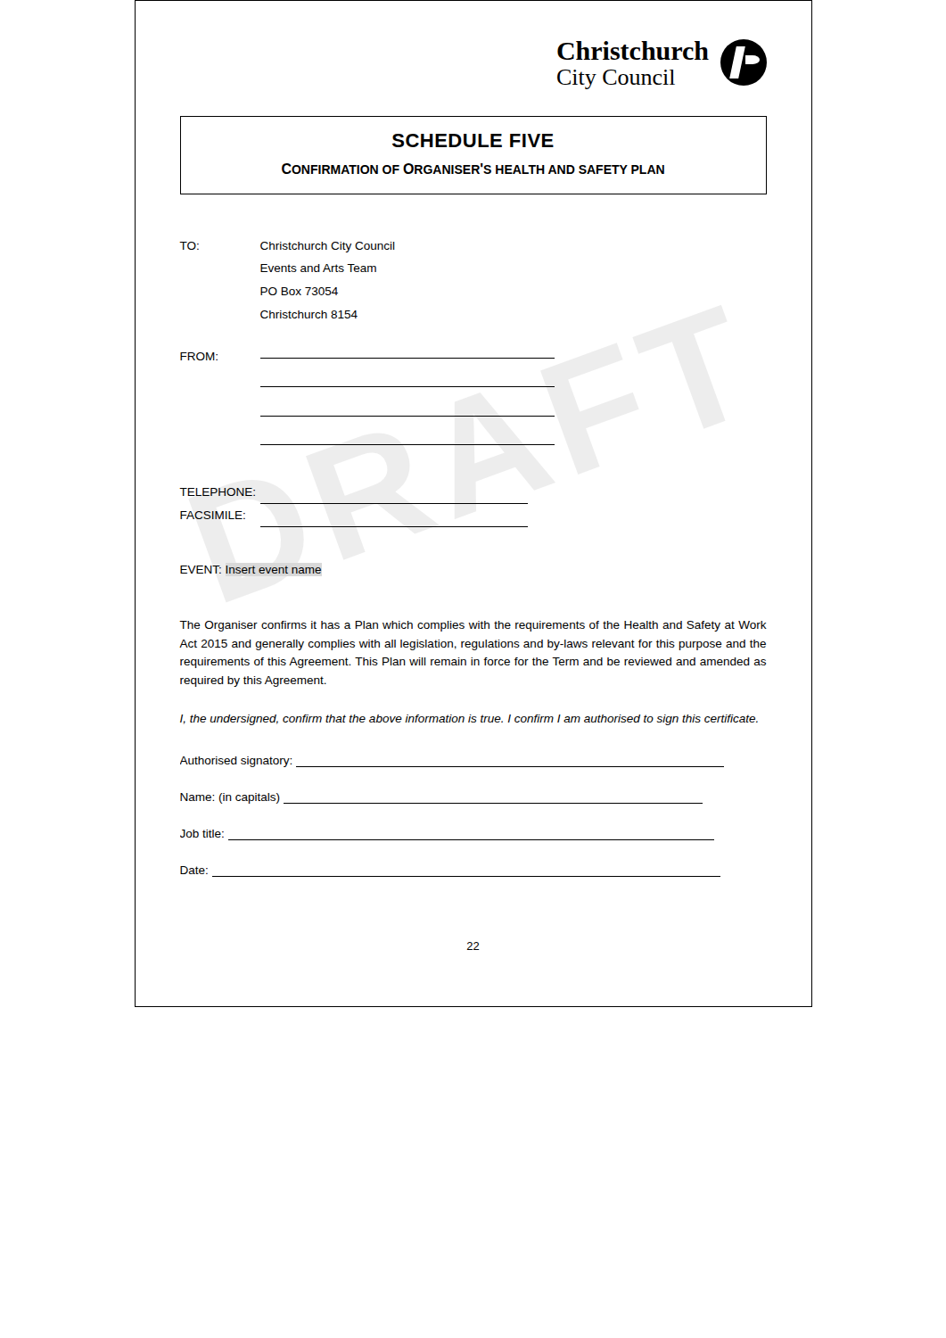DRAFT
Christchurch City Council
SCHEDULE FIVE
CONFIRMATION OF ORGANISER'S HEALTH AND SAFETY PLAN
TO: Christchurch City Council
Events and Arts Team
PO Box 73054
Christchurch 8154
FROM:
TELEPHONE:
FACSIMILE:
EVENT: Insert event name
The Organiser confirms it has a Plan which complies with the requirements of the Health and Safety at Work Act 2015 and generally complies with all legislation, regulations and by-laws relevant for this purpose and the requirements of this Agreement. This Plan will remain in force for the Term and be reviewed and amended as required by this Agreement.
I, the undersigned, confirm that the above information is true. I confirm I am authorised to sign this certificate.
Authorised signatory:
Name: (in capitals)
Job title:
Date:
22